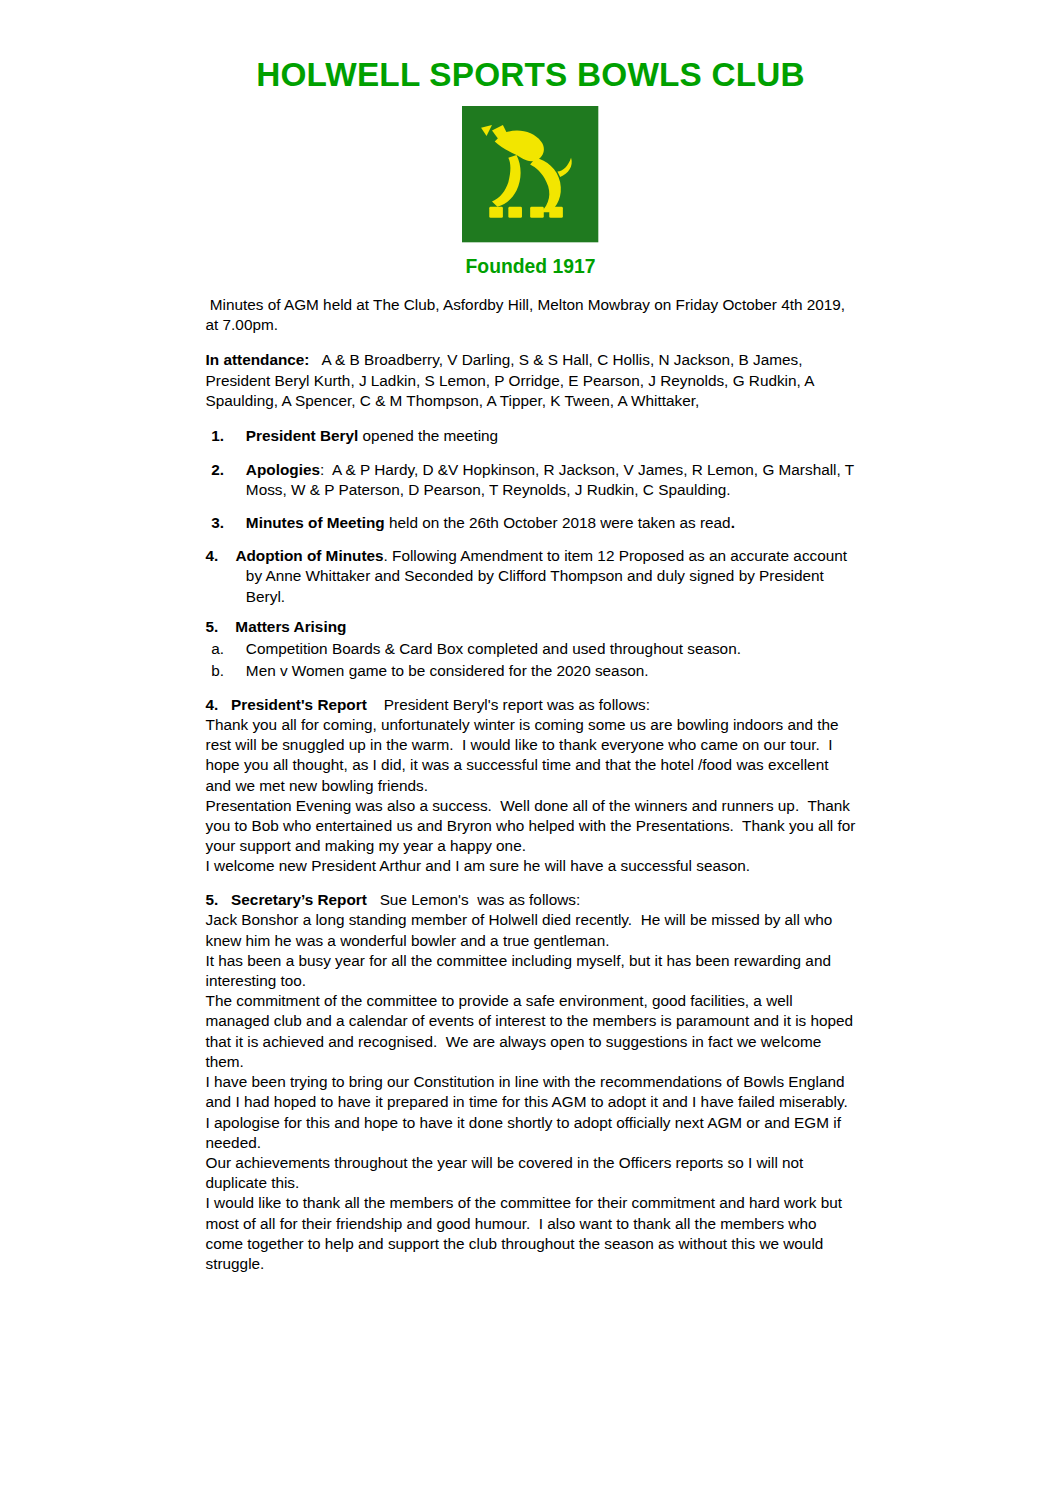HOLWELL SPORTS BOWLS CLUB
Founded 1917
Minutes of AGM held at The Club, Asfordby Hill, Melton Mowbray on Friday October 4th 2019, at 7.00pm.
In attendance: A & B Broadberry, V Darling, S & S Hall, C Hollis, N Jackson, B James, President Beryl Kurth, J Ladkin, S Lemon, P Orridge, E Pearson, J Reynolds, G Rudkin, A Spaulding, A Spencer, C & M Thompson, A Tipper, K Tween, A Whittaker,
1. President Beryl opened the meeting
2. Apologies: A & P Hardy, D &V Hopkinson, R Jackson, V James, R Lemon, G Marshall, T Moss, W & P Paterson, D Pearson, T Reynolds, J Rudkin, C Spaulding.
3. Minutes of Meeting held on the 26th October 2018 were taken as read.
4. Adoption of Minutes. Following Amendment to item 12 Proposed as an accurate account by Anne Whittaker and Seconded by Clifford Thompson and duly signed by President Beryl.
5. Matters Arising
a. Competition Boards & Card Box completed and used throughout season.
b. Men v Women game to be considered for the 2020 season.
4. President's Report President Beryl's report was as follows:
Thank you all for coming, unfortunately winter is coming some us are bowling indoors and the rest will be snuggled up in the warm. I would like to thank everyone who came on our tour. I hope you all thought, as I did, it was a successful time and that the hotel /food was excellent and we met new bowling friends.
Presentation Evening was also a success. Well done all of the winners and runners up. Thank you to Bob who entertained us and Bryron who helped with the Presentations. Thank you all for your support and making my year a happy one.
I welcome new President Arthur and I am sure he will have a successful season.
5. Secretary’s Report Sue Lemon's was as follows:
Jack Bonshor a long standing member of Holwell died recently. He will be missed by all who knew him he was a wonderful bowler and a true gentleman.
It has been a busy year for all the committee including myself, but it has been rewarding and interesting too.
The commitment of the committee to provide a safe environment, good facilities, a well managed club and a calendar of events of interest to the members is paramount and it is hoped that it is achieved and recognised. We are always open to suggestions in fact we welcome them.
I have been trying to bring our Constitution in line with the recommendations of Bowls England and I had hoped to have it prepared in time for this AGM to adopt it and I have failed miserably. I apologise for this and hope to have it done shortly to adopt officially next AGM or and EGM if needed.
Our achievements throughout the year will be covered in the Officers reports so I will not duplicate this.
I would like to thank all the members of the committee for their commitment and hard work but most of all for their friendship and good humour. I also want to thank all the members who come together to help and support the club throughout the season as without this we would struggle.